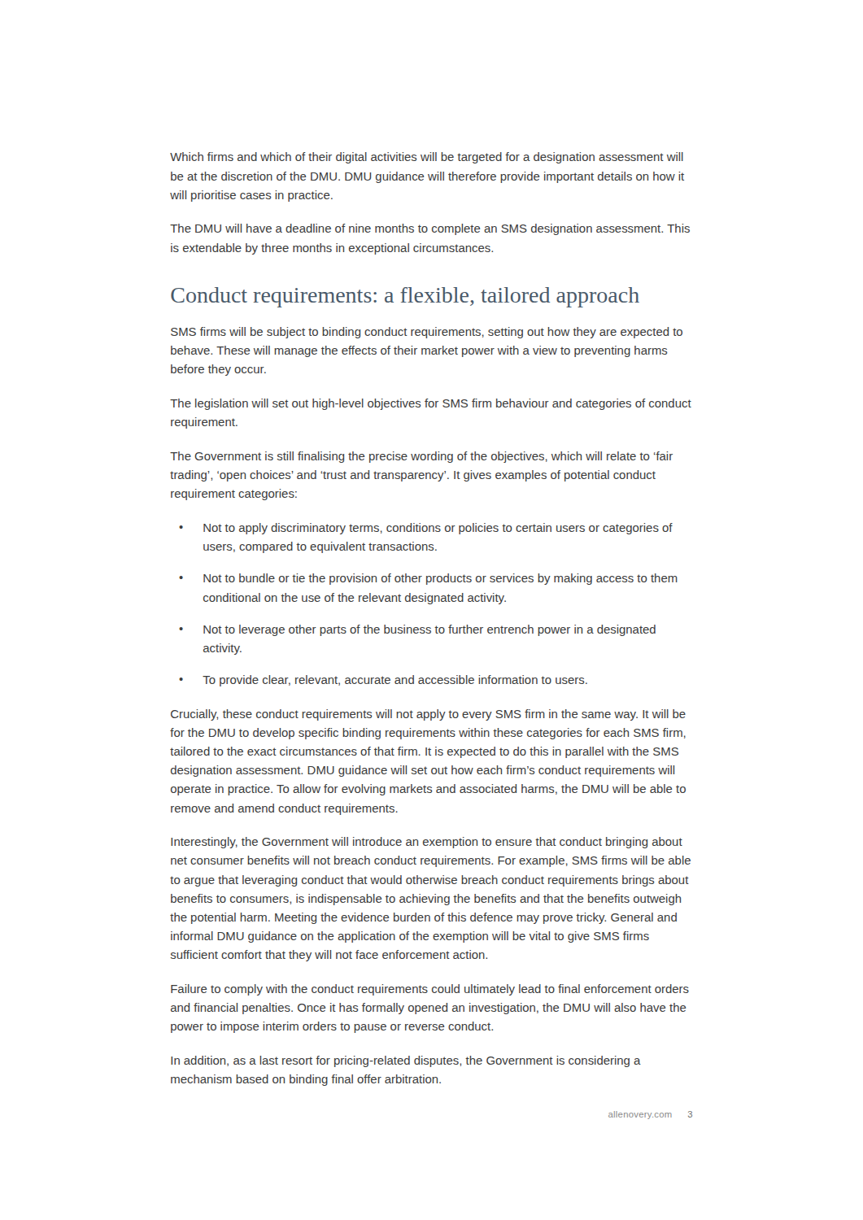Which firms and which of their digital activities will be targeted for a designation assessment will be at the discretion of the DMU. DMU guidance will therefore provide important details on how it will prioritise cases in practice.
The DMU will have a deadline of nine months to complete an SMS designation assessment. This is extendable by three months in exceptional circumstances.
Conduct requirements: a flexible, tailored approach
SMS firms will be subject to binding conduct requirements, setting out how they are expected to behave. These will manage the effects of their market power with a view to preventing harms before they occur.
The legislation will set out high-level objectives for SMS firm behaviour and categories of conduct requirement.
The Government is still finalising the precise wording of the objectives, which will relate to ‘fair trading’, ‘open choices’ and ‘trust and transparency’. It gives examples of potential conduct requirement categories:
Not to apply discriminatory terms, conditions or policies to certain users or categories of users, compared to equivalent transactions.
Not to bundle or tie the provision of other products or services by making access to them conditional on the use of the relevant designated activity.
Not to leverage other parts of the business to further entrench power in a designated activity.
To provide clear, relevant, accurate and accessible information to users.
Crucially, these conduct requirements will not apply to every SMS firm in the same way. It will be for the DMU to develop specific binding requirements within these categories for each SMS firm, tailored to the exact circumstances of that firm. It is expected to do this in parallel with the SMS designation assessment. DMU guidance will set out how each firm’s conduct requirements will operate in practice. To allow for evolving markets and associated harms, the DMU will be able to remove and amend conduct requirements.
Interestingly, the Government will introduce an exemption to ensure that conduct bringing about net consumer benefits will not breach conduct requirements. For example, SMS firms will be able to argue that leveraging conduct that would otherwise breach conduct requirements brings about benefits to consumers, is indispensable to achieving the benefits and that the benefits outweigh the potential harm. Meeting the evidence burden of this defence may prove tricky. General and informal DMU guidance on the application of the exemption will be vital to give SMS firms sufficient comfort that they will not face enforcement action.
Failure to comply with the conduct requirements could ultimately lead to final enforcement orders and financial penalties. Once it has formally opened an investigation, the DMU will also have the power to impose interim orders to pause or reverse conduct.
In addition, as a last resort for pricing-related disputes, the Government is considering a mechanism based on binding final offer arbitration.
allenovery.com3